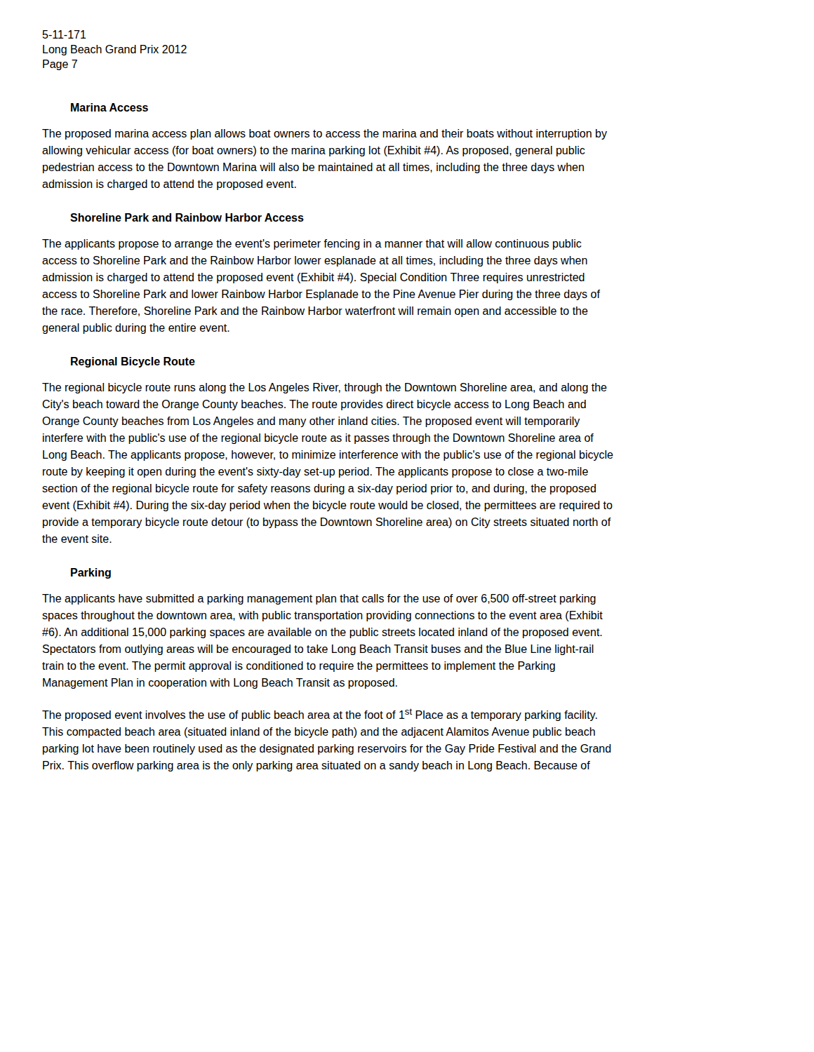5-11-171
Long Beach Grand Prix 2012
Page 7
Marina Access
The proposed marina access plan allows boat owners to access the marina and their boats without interruption by allowing vehicular access (for boat owners) to the marina parking lot (Exhibit #4). As proposed, general public pedestrian access to the Downtown Marina will also be maintained at all times, including the three days when admission is charged to attend the proposed event.
Shoreline Park and Rainbow Harbor Access
The applicants propose to arrange the event's perimeter fencing in a manner that will allow continuous public access to Shoreline Park and the Rainbow Harbor lower esplanade at all times, including the three days when admission is charged to attend the proposed event (Exhibit #4). Special Condition Three requires unrestricted access to Shoreline Park and lower Rainbow Harbor Esplanade to the Pine Avenue Pier during the three days of the race. Therefore, Shoreline Park and the Rainbow Harbor waterfront will remain open and accessible to the general public during the entire event.
Regional Bicycle Route
The regional bicycle route runs along the Los Angeles River, through the Downtown Shoreline area, and along the City's beach toward the Orange County beaches. The route provides direct bicycle access to Long Beach and Orange County beaches from Los Angeles and many other inland cities. The proposed event will temporarily interfere with the public's use of the regional bicycle route as it passes through the Downtown Shoreline area of Long Beach. The applicants propose, however, to minimize interference with the public's use of the regional bicycle route by keeping it open during the event's sixty-day set-up period. The applicants propose to close a two-mile section of the regional bicycle route for safety reasons during a six-day period prior to, and during, the proposed event (Exhibit #4). During the six-day period when the bicycle route would be closed, the permittees are required to provide a temporary bicycle route detour (to bypass the Downtown Shoreline area) on City streets situated north of the event site.
Parking
The applicants have submitted a parking management plan that calls for the use of over 6,500 off-street parking spaces throughout the downtown area, with public transportation providing connections to the event area (Exhibit #6). An additional 15,000 parking spaces are available on the public streets located inland of the proposed event. Spectators from outlying areas will be encouraged to take Long Beach Transit buses and the Blue Line light-rail train to the event. The permit approval is conditioned to require the permittees to implement the Parking Management Plan in cooperation with Long Beach Transit as proposed.
The proposed event involves the use of public beach area at the foot of 1st Place as a temporary parking facility. This compacted beach area (situated inland of the bicycle path) and the adjacent Alamitos Avenue public beach parking lot have been routinely used as the designated parking reservoirs for the Gay Pride Festival and the Grand Prix. This overflow parking area is the only parking area situated on a sandy beach in Long Beach. Because of